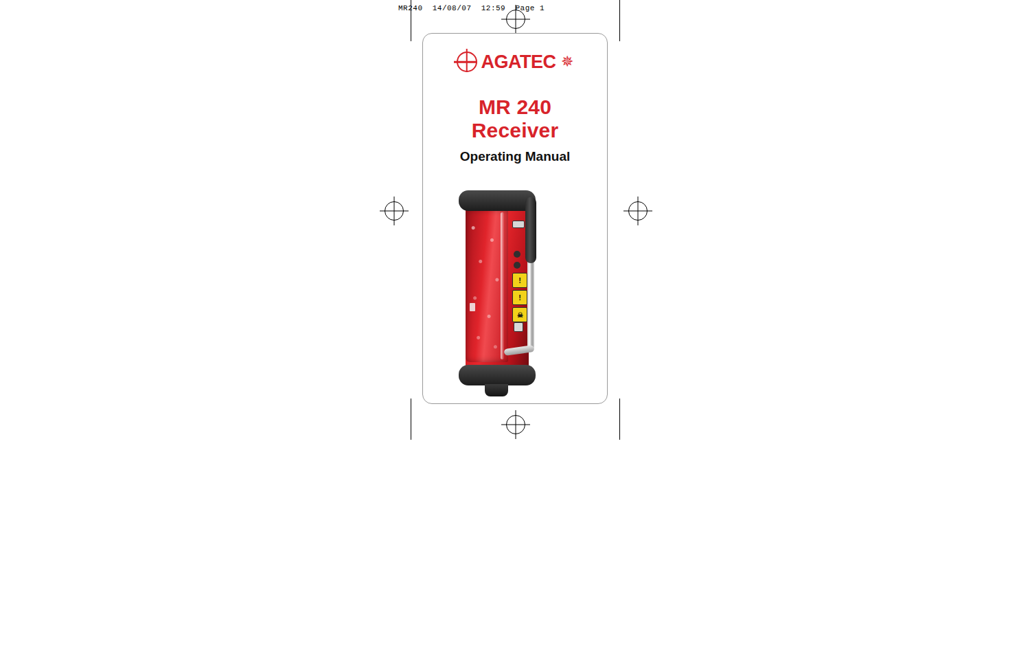MR240 14/08/07 12:59 Page 1
AGATEC ✵
MR 240 Receiver
Operating Manual